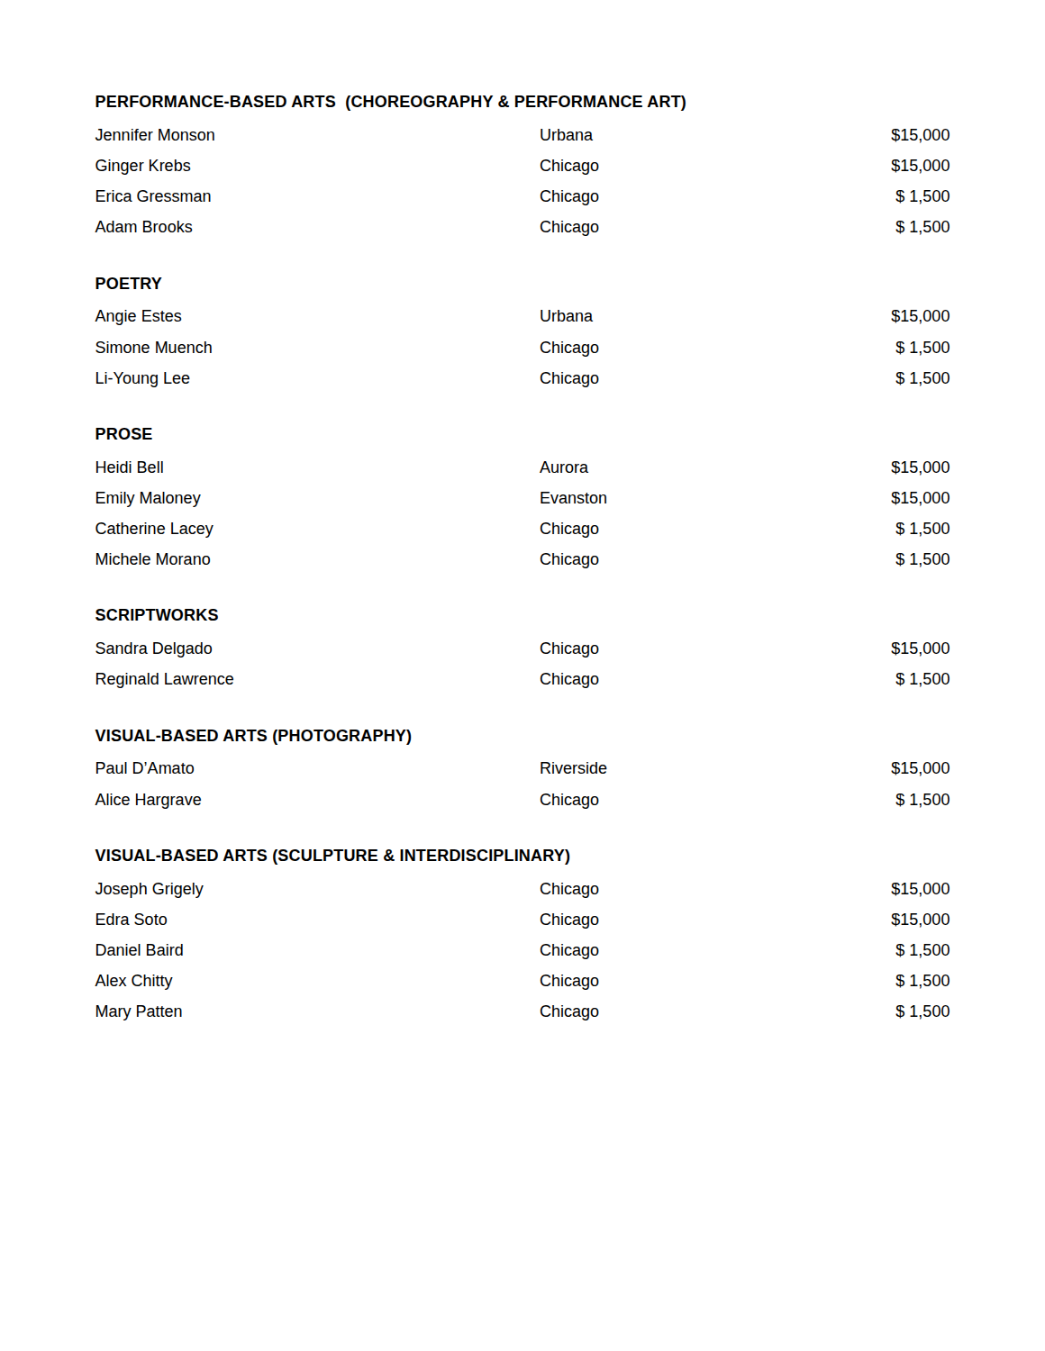PERFORMANCE-BASED ARTS (CHOREOGRAPHY & PERFORMANCE ART)
| Jennifer Monson | Urbana | $15,000 |
| Ginger Krebs | Chicago | $15,000 |
| Erica Gressman | Chicago | $ 1,500 |
| Adam Brooks | Chicago | $ 1,500 |
POETRY
| Angie Estes | Urbana | $15,000 |
| Simone Muench | Chicago | $ 1,500 |
| Li-Young Lee | Chicago | $ 1,500 |
PROSE
| Heidi Bell | Aurora | $15,000 |
| Emily Maloney | Evanston | $15,000 |
| Catherine Lacey | Chicago | $ 1,500 |
| Michele Morano | Chicago | $ 1,500 |
SCRIPTWORKS
| Sandra Delgado | Chicago | $15,000 |
| Reginald Lawrence | Chicago | $ 1,500 |
VISUAL-BASED ARTS (PHOTOGRAPHY)
| Paul D’Amato | Riverside | $15,000 |
| Alice Hargrave | Chicago | $ 1,500 |
VISUAL-BASED ARTS (SCULPTURE & INTERDISCIPLINARY)
| Joseph Grigely | Chicago | $15,000 |
| Edra Soto | Chicago | $15,000 |
| Daniel Baird | Chicago | $ 1,500 |
| Alex Chitty | Chicago | $ 1,500 |
| Mary Patten | Chicago | $ 1,500 |